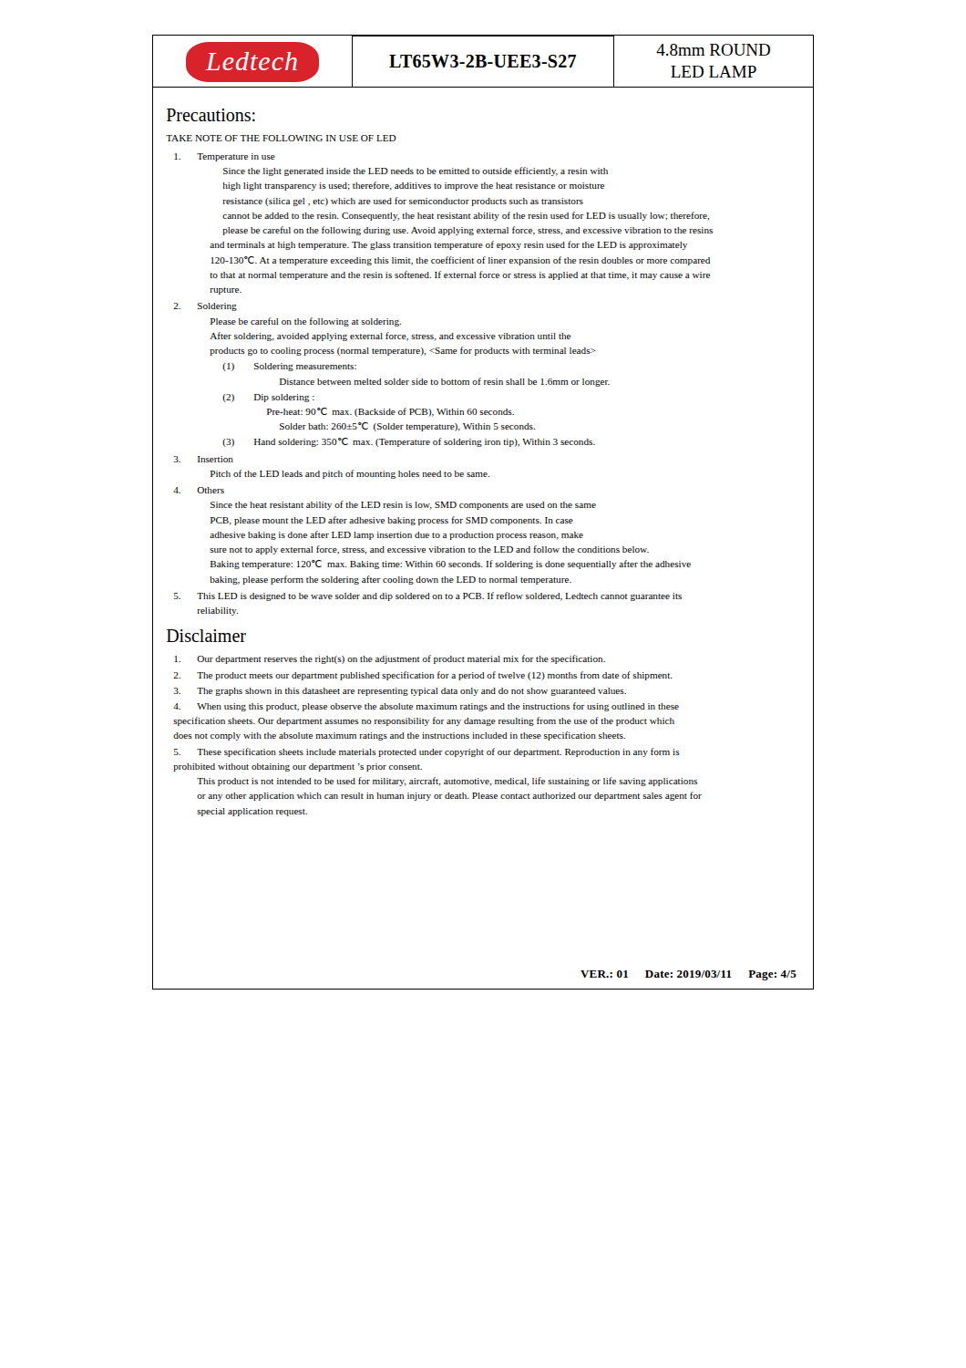| Ledtech | LT65W3-2B-UEE3-S27 | 4.8mm ROUND LED LAMP |
Precautions:
TAKE NOTE OF THE FOLLOWING IN USE OF LED
Temperature in use
Since the light generated inside the LED needs to be emitted to outside efficiently, a resin with
high light transparency is used; therefore, additives to improve the heat resistance or moisture
resistance (silica gel , etc) which are used for semiconductor products such as transistors
cannot be added to the resin. Consequently, the heat resistant ability of the resin used for LED is usually low; therefore,
please be careful on the following during use. Avoid applying external force, stress, and excessive vibration to the resins
and terminals at high temperature. The glass transition temperature of epoxy resin used for the LED is approximately
120-130℃. At a temperature exceeding this limit, the coefficient of liner expansion of the resin doubles or more compared
to that at normal temperature and the resin is softened. If external force or stress is applied at that time, it may cause a wire
rupture.
Soldering
Please be careful on the following at soldering.
After soldering, avoided applying external force, stress, and excessive vibration until the
products go to cooling process (normal temperature), <Same for products with terminal leads>
(1)
Soldering measurements:
Distance between melted solder side to bottom of resin shall be 1.6mm or longer.
(2)
Dip soldering :
Pre-heat: 90℃ max. (Backside of PCB), Within 60 seconds.
Solder bath: 260±5℃ (Solder temperature), Within 5 seconds.
(3)
Hand soldering: 350℃ max. (Temperature of soldering iron tip), Within 3 seconds.
Insertion
Pitch of the LED leads and pitch of mounting holes need to be same.
Others
Since the heat resistant ability of the LED resin is low, SMD components are used on the same
PCB, please mount the LED after adhesive baking process for SMD components. In case
adhesive baking is done after LED lamp insertion due to a production process reason, make
sure not to apply external force, stress, and excessive vibration to the LED and follow the conditions below.
Baking temperature: 120℃ max. Baking time: Within 60 seconds. If soldering is done sequentially after the adhesive
baking, please perform the soldering after cooling down the LED to normal temperature.
This LED is designed to be wave solder and dip soldered on to a PCB. If reflow soldered, Ledtech cannot guarantee its
reliability.
Disclaimer
Our department reserves the right(s) on the adjustment of product material mix for the specification.
The product meets our department published specification for a period of twelve (12) months from date of shipment.
The graphs shown in this datasheet are representing typical data only and do not show guaranteed values.
When using this product, please observe the absolute maximum ratings and the instructions for using outlined in these
specification sheets. Our department assumes no responsibility for any damage resulting from the use of the product which
does not comply with the absolute maximum ratings and the instructions included in these specification sheets.
These specification sheets include materials protected under copyright of our department. Reproduction in any form is
prohibited without obtaining our department ’s prior consent.
This product is not intended to be used for military, aircraft, automotive, medical, life sustaining or life saving applications
or any other application which can result in human injury or death. Please contact authorized our department sales agent for
special application request.
VER.: 01Date: 2019/03/11 Page: 4/5